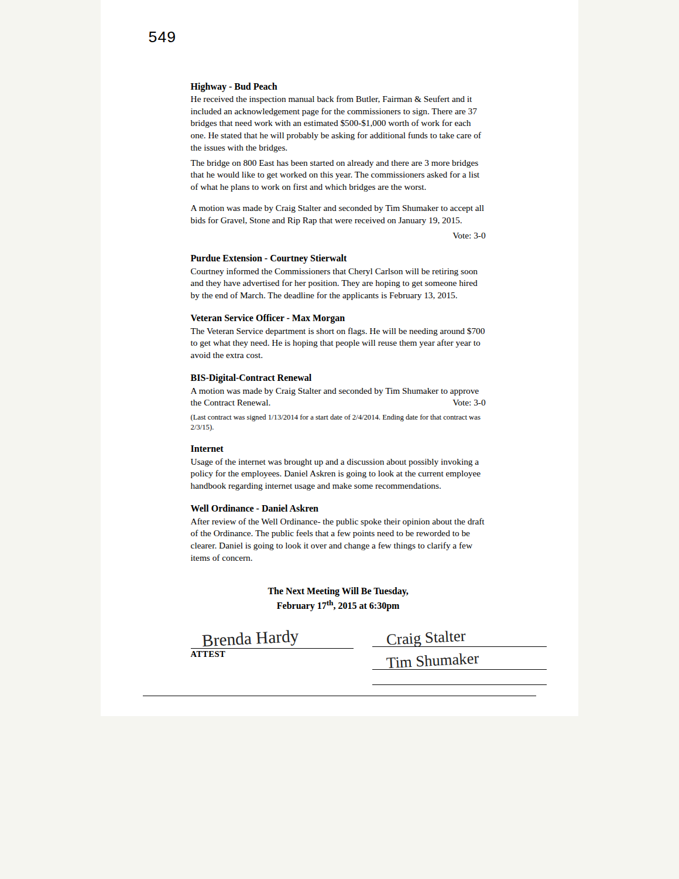549
Highway - Bud Peach
He received the inspection manual back from Butler, Fairman & Seufert and it included an acknowledgement page for the commissioners to sign. There are 37 bridges that need work with an estimated $500-$1,000 worth of work for each one. He stated that he will probably be asking for additional funds to take care of the issues with the bridges.
The bridge on 800 East has been started on already and there are 3 more bridges that he would like to get worked on this year. The commissioners asked for a list of what he plans to work on first and which bridges are the worst.
A motion was made by Craig Stalter and seconded by Tim Shumaker to accept all bids for Gravel, Stone and Rip Rap that were received on January 19, 2015.
Vote: 3-0
Purdue Extension - Courtney Stierwalt
Courtney informed the Commissioners that Cheryl Carlson will be retiring soon and they have advertised for her position. They are hoping to get someone hired by the end of March. The deadline for the applicants is February 13, 2015.
Veteran Service Officer - Max Morgan
The Veteran Service department is short on flags. He will be needing around $700 to get what they need. He is hoping that people will reuse them year after year to avoid the extra cost.
BIS-Digital-Contract Renewal
A motion was made by Craig Stalter and seconded by Tim Shumaker to approve the Contract Renewal. Vote: 3-0
(Last contract was signed 1/13/2014 for a start date of 2/4/2014. Ending date for that contract was 2/3/15).
Internet
Usage of the internet was brought up and a discussion about possibly invoking a policy for the employees. Daniel Askren is going to look at the current employee handbook regarding internet usage and make some recommendations.
Well Ordinance - Daniel Askren
After review of the Well Ordinance- the public spoke their opinion about the draft of the Ordinance. The public feels that a few points need to be reworded to be clearer. Daniel is going to look it over and change a few things to clarify a few items of concern.
The Next Meeting Will Be Tuesday,
February 17th, 2015 at 6:30pm
Brenda Hardy
ATTEST
Craig Stalter
Tim Shumaker